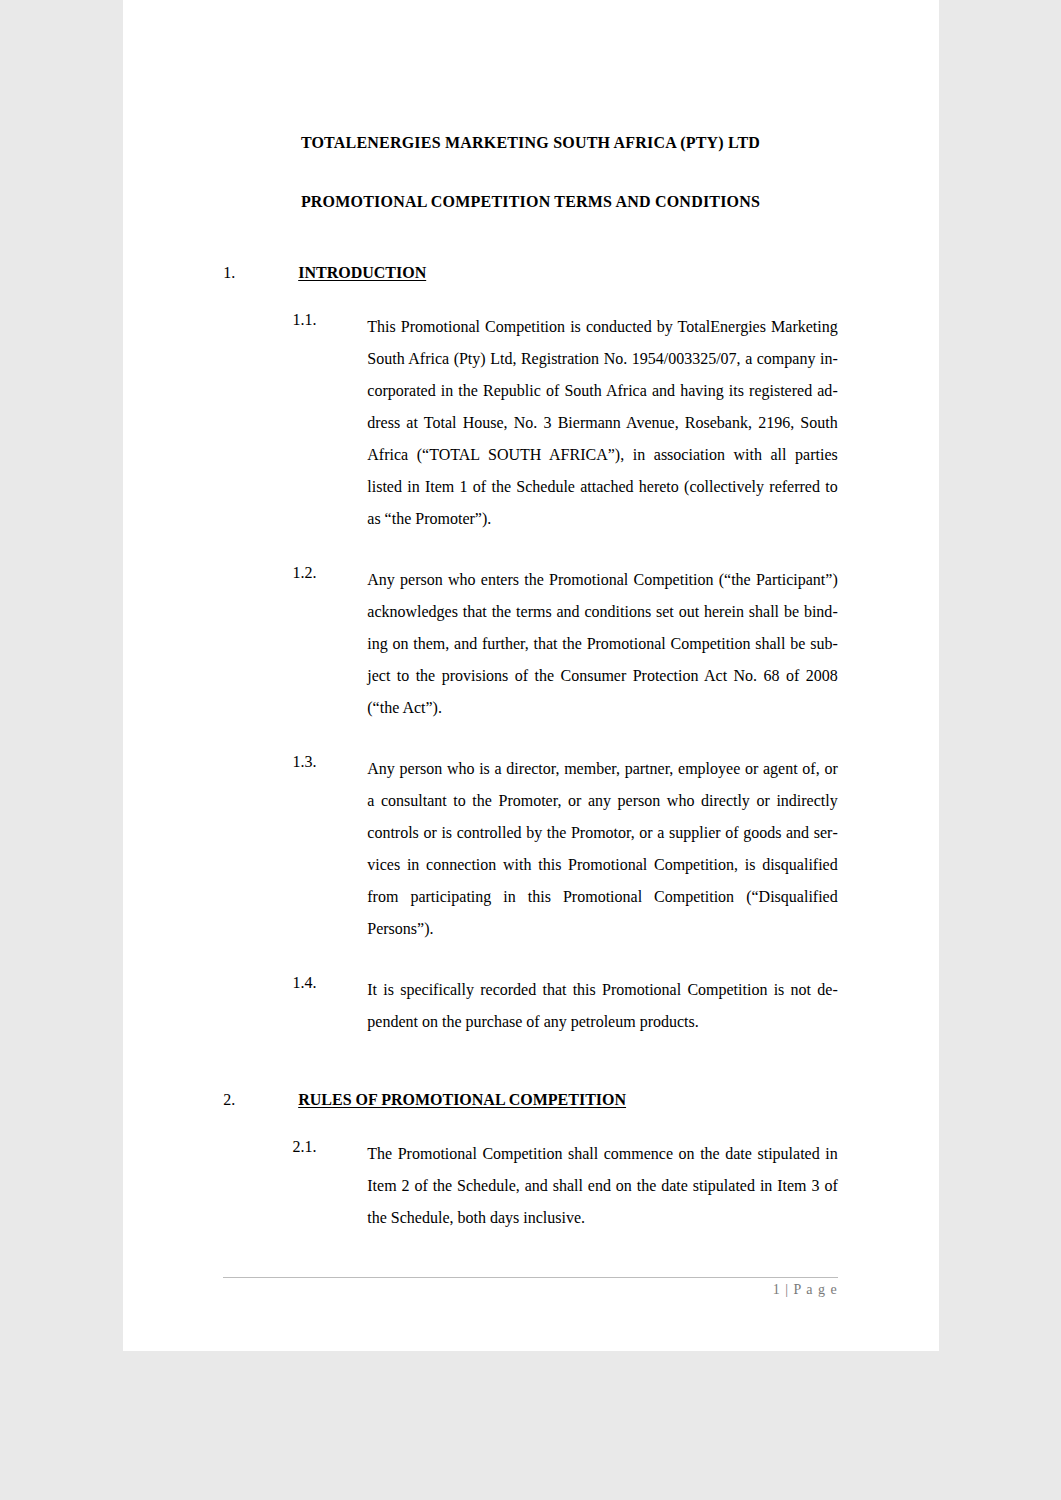TOTALENERGIES MARKETING SOUTH AFRICA (PTY) LTD
PROMOTIONAL COMPETITION TERMS AND CONDITIONS
1.
INTRODUCTION
1.1.
This Promotional Competition is conducted by TotalEnergies Marketing South Africa (Pty) Ltd, Registration No. 1954/003325/07, a company incorporated in the Republic of South Africa and having its registered address at Total House, No. 3 Biermann Avenue, Rosebank, 2196, South Africa (“TOTAL SOUTH AFRICA”), in association with all parties listed in Item 1 of the Schedule attached hereto (collectively referred to as “the Promoter”).
1.2.
Any person who enters the Promotional Competition (“the Participant”) acknowledges that the terms and conditions set out herein shall be binding on them, and further, that the Promotional Competition shall be subject to the provisions of the Consumer Protection Act No. 68 of 2008 (“the Act”).
1.3.
Any person who is a director, member, partner, employee or agent of, or a consultant to the Promoter, or any person who directly or indirectly controls or is controlled by the Promotor, or a supplier of goods and services in connection with this Promotional Competition, is disqualified from participating in this Promotional Competition (“Disqualified Persons”).
1.4.
It is specifically recorded that this Promotional Competition is not dependent on the purchase of any petroleum products.
2.
RULES OF PROMOTIONAL COMPETITION
2.1.
The Promotional Competition shall commence on the date stipulated in Item 2 of the Schedule, and shall end on the date stipulated in Item 3 of the Schedule, both days inclusive.
1 | P a g e